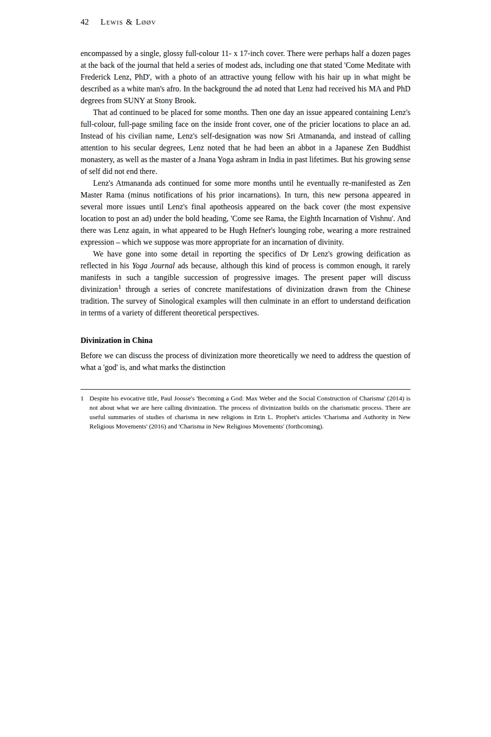42 Lewis & Løøv
encompassed by a single, glossy full-colour 11- x 17-inch cover. There were perhaps half a dozen pages at the back of the journal that held a series of modest ads, including one that stated 'Come Meditate with Frederick Lenz, PhD', with a photo of an attractive young fellow with his hair up in what might be described as a white man's afro. In the background the ad noted that Lenz had received his MA and PhD degrees from SUNY at Stony Brook.
That ad continued to be placed for some months. Then one day an issue appeared containing Lenz's full-colour, full-page smiling face on the inside front cover, one of the pricier locations to place an ad. Instead of his civilian name, Lenz's self-designation was now Sri Atmananda, and instead of calling attention to his secular degrees, Lenz noted that he had been an abbot in a Japanese Zen Buddhist monastery, as well as the master of a Jnana Yoga ashram in India in past lifetimes. But his growing sense of self did not end there.
Lenz's Atmananda ads continued for some more months until he eventually re-manifested as Zen Master Rama (minus notifications of his prior incarnations). In turn, this new persona appeared in several more issues until Lenz's final apotheosis appeared on the back cover (the most expensive location to post an ad) under the bold heading, 'Come see Rama, the Eighth Incarnation of Vishnu'. And there was Lenz again, in what appeared to be Hugh Hefner's lounging robe, wearing a more restrained expression – which we suppose was more appropriate for an incarnation of divinity.
We have gone into some detail in reporting the specifics of Dr Lenz's growing deification as reflected in his Yoga Journal ads because, although this kind of process is common enough, it rarely manifests in such a tangible succession of progressive images. The present paper will discuss divinization1 through a series of concrete manifestations of divinization drawn from the Chinese tradition. The survey of Sinological examples will then culminate in an effort to understand deification in terms of a variety of different theoretical perspectives.
Divinization in China
Before we can discuss the process of divinization more theoretically we need to address the question of what a 'god' is, and what marks the distinction
1 Despite his evocative title, Paul Joosse's 'Becoming a God: Max Weber and the Social Construction of Charisma' (2014) is not about what we are here calling divinization. The process of divinization builds on the charismatic process. There are useful summaries of studies of charisma in new religions in Erin L. Prophet's articles 'Charisma and Authority in New Religious Movements' (2016) and 'Charisma in New Religious Movements' (forthcoming).